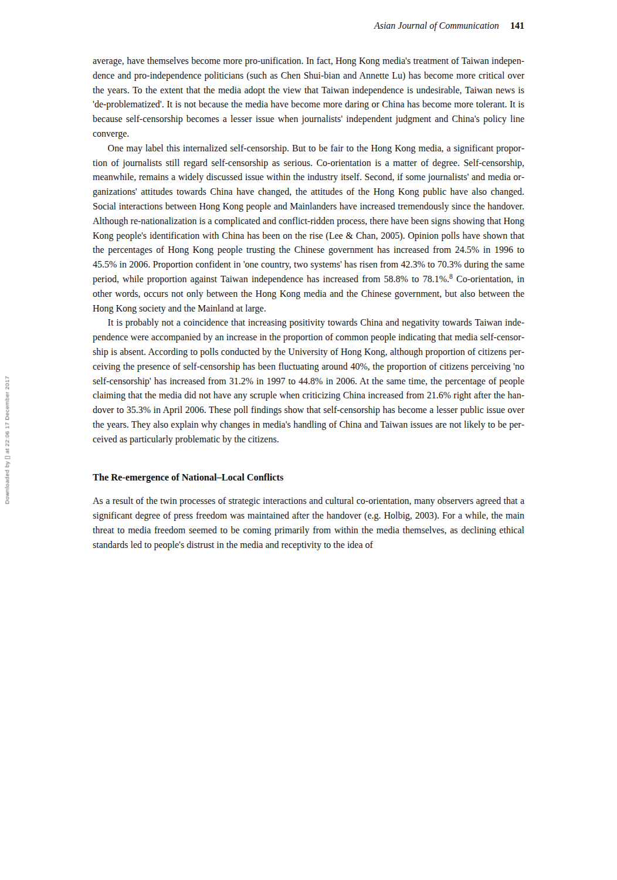Downloaded by [] at 22:06 17 December 2017
Asian Journal of Communication141
average, have themselves become more pro-unification. In fact, Hong Kong media's treatment of Taiwan independence and pro-independence politicians (such as Chen Shui-bian and Annette Lu) has become more critical over the years. To the extent that the media adopt the view that Taiwan independence is undesirable, Taiwan news is 'de-problematized'. It is not because the media have become more daring or China has become more tolerant. It is because self-censorship becomes a lesser issue when journalists' independent judgment and China's policy line converge.
One may label this internalized self-censorship. But to be fair to the Hong Kong media, a significant proportion of journalists still regard self-censorship as serious. Co-orientation is a matter of degree. Self-censorship, meanwhile, remains a widely discussed issue within the industry itself. Second, if some journalists' and media organizations' attitudes towards China have changed, the attitudes of the Hong Kong public have also changed. Social interactions between Hong Kong people and Mainlanders have increased tremendously since the handover. Although re-nationalization is a complicated and conflict-ridden process, there have been signs showing that Hong Kong people's identification with China has been on the rise (Lee & Chan, 2005). Opinion polls have shown that the percentages of Hong Kong people trusting the Chinese government has increased from 24.5% in 1996 to 45.5% in 2006. Proportion confident in 'one country, two systems' has risen from 42.3% to 70.3% during the same period, while proportion against Taiwan independence has increased from 58.8% to 78.1%.8 Co-orientation, in other words, occurs not only between the Hong Kong media and the Chinese government, but also between the Hong Kong society and the Mainland at large.
It is probably not a coincidence that increasing positivity towards China and negativity towards Taiwan independence were accompanied by an increase in the proportion of common people indicating that media self-censorship is absent. According to polls conducted by the University of Hong Kong, although proportion of citizens perceiving the presence of self-censorship has been fluctuating around 40%, the proportion of citizens perceiving 'no self-censorship' has increased from 31.2% in 1997 to 44.8% in 2006. At the same time, the percentage of people claiming that the media did not have any scruple when criticizing China increased from 21.6% right after the handover to 35.3% in April 2006. These poll findings show that self-censorship has become a lesser public issue over the years. They also explain why changes in media's handling of China and Taiwan issues are not likely to be perceived as particularly problematic by the citizens.
The Re-emergence of National–Local Conflicts
As a result of the twin processes of strategic interactions and cultural co-orientation, many observers agreed that a significant degree of press freedom was maintained after the handover (e.g. Holbig, 2003). For a while, the main threat to media freedom seemed to be coming primarily from within the media themselves, as declining ethical standards led to people's distrust in the media and receptivity to the idea of